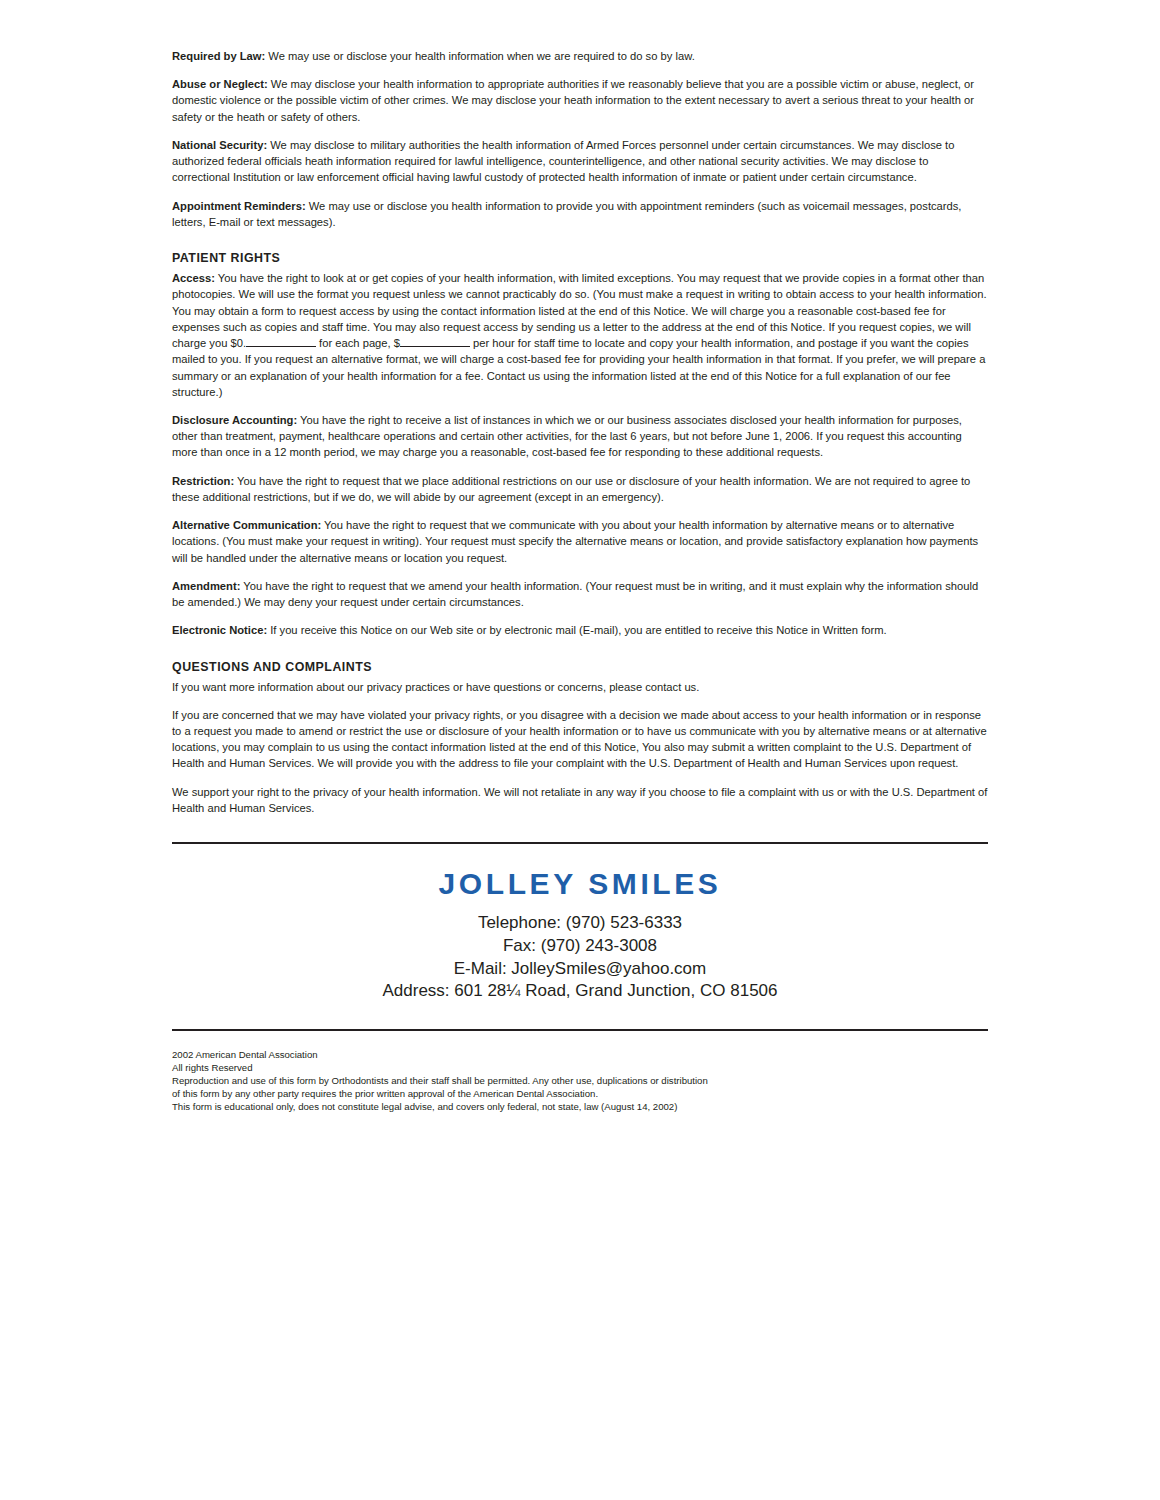Required by Law: We may use or disclose your health information when we are required to do so by law.
Abuse or Neglect: We may disclose your health information to appropriate authorities if we reasonably believe that you are a possible victim or abuse, neglect, or domestic violence or the possible victim of other crimes. We may disclose your heath information to the extent necessary to avert a serious threat to your health or safety or the heath or safety of others.
National Security: We may disclose to military authorities the health information of Armed Forces personnel under certain circumstances. We may disclose to authorized federal officials heath information required for lawful intelligence, counterintelligence, and other national security activities. We may disclose to correctional Institution or law enforcement official having lawful custody of protected health information of inmate or patient under certain circumstance.
Appointment Reminders: We may use or disclose you health information to provide you with appointment reminders (such as voicemail messages, postcards, letters, E-mail or text messages).
Patient Rights
Access: You have the right to look at or get copies of your health information, with limited exceptions. You may request that we provide copies in a format other than photocopies. We will use the format you request unless we cannot practicably do so. (You must make a request in writing to obtain access to your health information. You may obtain a form to request access by using the contact information listed at the end of this Notice. We will charge you a reasonable cost-based fee for expenses such as copies and staff time. You may also request access by sending us a letter to the address at the end of this Notice. If you request copies, we will charge you $0. for each page, $ per hour for staff time to locate and copy your health information, and postage if you want the copies mailed to you. If you request an alternative format, we will charge a cost-based fee for providing your health information in that format. If you prefer, we will prepare a summary or an explanation of your health information for a fee. Contact us using the information listed at the end of this Notice for a full explanation of our fee structure.)
Disclosure Accounting: You have the right to receive a list of instances in which we or our business associates disclosed your health information for purposes, other than treatment, payment, healthcare operations and certain other activities, for the last 6 years, but not before June 1, 2006. If you request this accounting more than once in a 12 month period, we may charge you a reasonable, cost-based fee for responding to these additional requests.
Restriction: You have the right to request that we place additional restrictions on our use or disclosure of your health information. We are not required to agree to these additional restrictions, but if we do, we will abide by our agreement (except in an emergency).
Alternative Communication: You have the right to request that we communicate with you about your health information by alternative means or to alternative locations. (You must make your request in writing). Your request must specify the alternative means or location, and provide satisfactory explanation how payments will be handled under the alternative means or location you request.
Amendment: You have the right to request that we amend your health information. (Your request must be in writing, and it must explain why the information should be amended.) We may deny your request under certain circumstances.
Electronic Notice: If you receive this Notice on our Web site or by electronic mail (E-mail), you are entitled to receive this Notice in Written form.
Questions and Complaints
If you want more information about our privacy practices or have questions or concerns, please contact us.
If you are concerned that we may have violated your privacy rights, or you disagree with a decision we made about access to your health information or in response to a request you made to amend or restrict the use or disclosure of your health information or to have us communicate with you by alternative means or at alternative locations, you may complain to us using the contact information listed at the end of this Notice, You also may submit a written complaint to the U.S. Department of Health and Human Services. We will provide you with the address to file your complaint with the U.S. Department of Health and Human Services upon request.
We support your right to the privacy of your health information. We will not retaliate in any way if you choose to file a complaint with us or with the U.S. Department of Health and Human Services.
JOLLEY SMILES
Telephone: (970) 523-6333
Fax: (970) 243-3008
E-Mail: JolleySmiles@yahoo.com
Address: 601 28¼ Road, Grand Junction, CO 81506
2002 American Dental Association
All rights Reserved
Reproduction and use of this form by Orthodontists and their staff shall be permitted. Any other use, duplications or distribution
of this form by any other party requires the prior written approval of the American Dental Association.
This form is educational only, does not constitute legal advise, and covers only federal, not state, law (August 14, 2002)